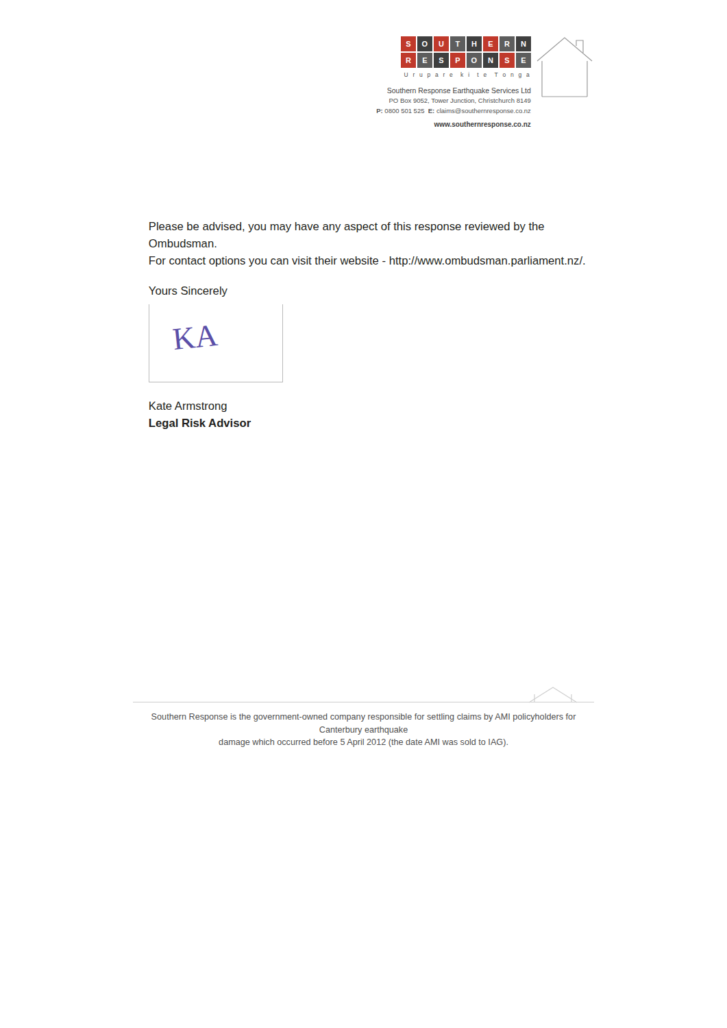S O U T H E R N
R E S P O N S E
U r u p a r e k i t e T o n g a
Southern Response Earthquake Services Ltd
PO Box 9052, Tower Junction, Christchurch 8149
P: 0800 501 525 E: claims@southernresponse.co.nz
www.southernresponse.co.nz
Please be advised, you may have any aspect of this response reviewed by the Ombudsman.
For contact options you can visit their website - http://www.ombudsman.parliament.nz/.
Yours Sincerely
KA
Kate Armstrong
Legal Risk Advisor
Southern Response is the government-owned company responsible for settling claims by AMI policyholders for Canterbury earthquake
damage which occurred before 5 April 2012 (the date AMI was sold to IAG).